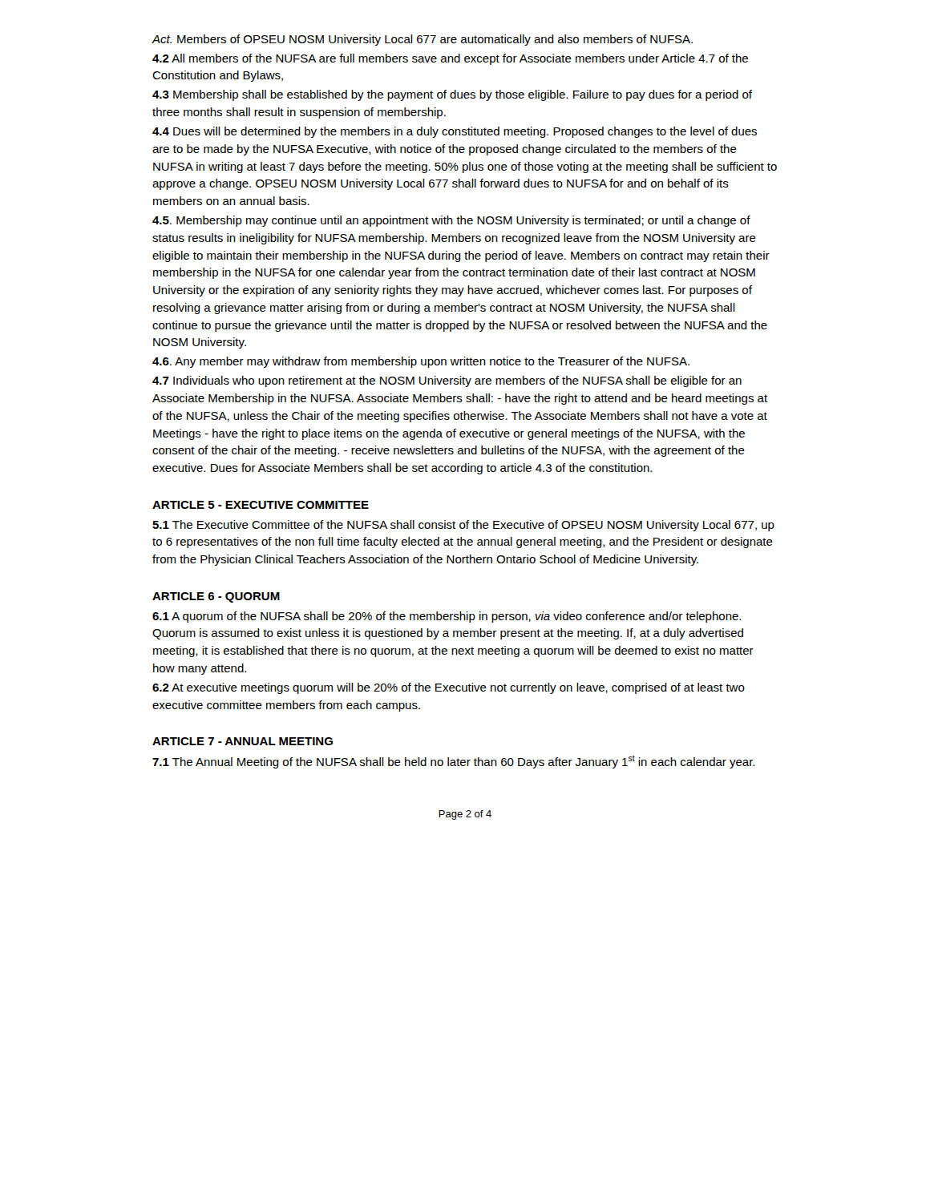Act. Members of OPSEU NOSM University Local 677 are automatically and also members of NUFSA.
4.2 All members of the NUFSA are full members save and except for Associate members under Article 4.7 of the Constitution and Bylaws,
4.3 Membership shall be established by the payment of dues by those eligible. Failure to pay dues for a period of three months shall result in suspension of membership.
4.4 Dues will be determined by the members in a duly constituted meeting. Proposed changes to the level of dues are to be made by the NUFSA Executive, with notice of the proposed change circulated to the members of the NUFSA in writing at least 7 days before the meeting. 50% plus one of those voting at the meeting shall be sufficient to approve a change. OPSEU NOSM University Local 677 shall forward dues to NUFSA for and on behalf of its members on an annual basis.
4.5. Membership may continue until an appointment with the NOSM University is terminated; or until a change of status results in ineligibility for NUFSA membership. Members on recognized leave from the NOSM University are eligible to maintain their membership in the NUFSA during the period of leave. Members on contract may retain their membership in the NUFSA for one calendar year from the contract termination date of their last contract at NOSM University or the expiration of any seniority rights they may have accrued, whichever comes last. For purposes of resolving a grievance matter arising from or during a member's contract at NOSM University, the NUFSA shall continue to pursue the grievance until the matter is dropped by the NUFSA or resolved between the NUFSA and the NOSM University.
4.6. Any member may withdraw from membership upon written notice to the Treasurer of the NUFSA.
4.7 Individuals who upon retirement at the NOSM University are members of the NUFSA shall be eligible for an Associate Membership in the NUFSA. Associate Members shall: - have the right to attend and be heard meetings at of the NUFSA, unless the Chair of the meeting specifies otherwise. The Associate Members shall not have a vote at Meetings - have the right to place items on the agenda of executive or general meetings of the NUFSA, with the consent of the chair of the meeting. - receive newsletters and bulletins of the NUFSA, with the agreement of the executive. Dues for Associate Members shall be set according to article 4.3 of the constitution.
Article 5 - Executive Committee
5.1 The Executive Committee of the NUFSA shall consist of the Executive of OPSEU NOSM University Local 677, up to 6 representatives of the non full time faculty elected at the annual general meeting, and the President or designate from the Physician Clinical Teachers Association of the Northern Ontario School of Medicine University.
Article 6 - Quorum
6.1 A quorum of the NUFSA shall be 20% of the membership in person, via video conference and/or telephone. Quorum is assumed to exist unless it is questioned by a member present at the meeting. If, at a duly advertised meeting, it is established that there is no quorum, at the next meeting a quorum will be deemed to exist no matter how many attend.
6.2 At executive meetings quorum will be 20% of the Executive not currently on leave, comprised of at least two executive committee members from each campus.
Article 7 - Annual Meeting
7.1 The Annual Meeting of the NUFSA shall be held no later than 60 Days after January 1st in each calendar year.
Page 2 of 4